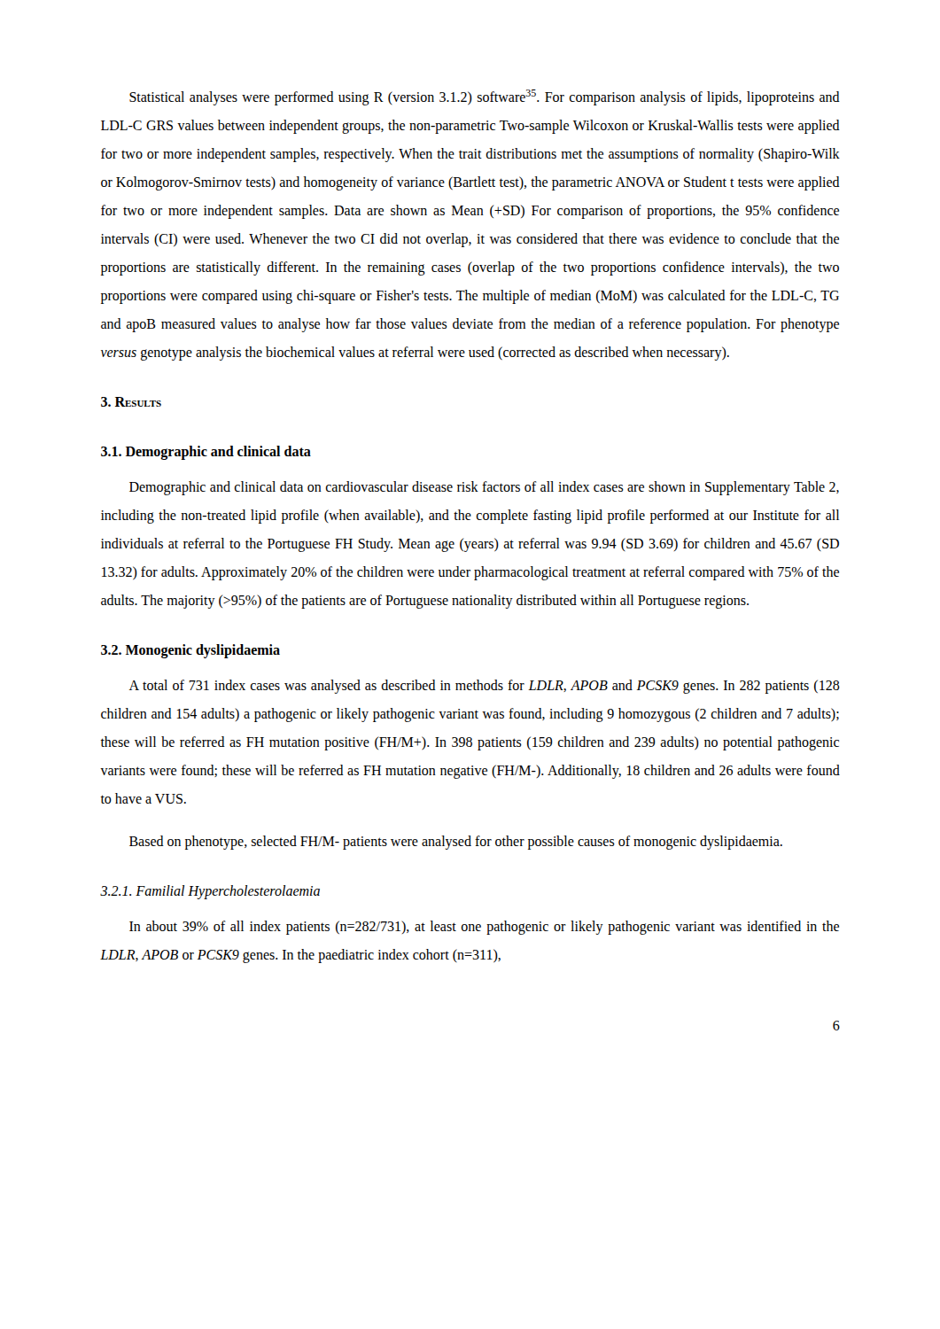Statistical analyses were performed using R (version 3.1.2) software35. For comparison analysis of lipids, lipoproteins and LDL-C GRS values between independent groups, the non-parametric Two-sample Wilcoxon or Kruskal-Wallis tests were applied for two or more independent samples, respectively. When the trait distributions met the assumptions of normality (Shapiro-Wilk or Kolmogorov-Smirnov tests) and homogeneity of variance (Bartlett test), the parametric ANOVA or Student t tests were applied for two or more independent samples. Data are shown as Mean (+SD) For comparison of proportions, the 95% confidence intervals (CI) were used. Whenever the two CI did not overlap, it was considered that there was evidence to conclude that the proportions are statistically different. In the remaining cases (overlap of the two proportions confidence intervals), the two proportions were compared using chi-square or Fisher's tests. The multiple of median (MoM) was calculated for the LDL-C, TG and apoB measured values to analyse how far those values deviate from the median of a reference population. For phenotype versus genotype analysis the biochemical values at referral were used (corrected as described when necessary).
3. Results
3.1. Demographic and clinical data
Demographic and clinical data on cardiovascular disease risk factors of all index cases are shown in Supplementary Table 2, including the non-treated lipid profile (when available), and the complete fasting lipid profile performed at our Institute for all individuals at referral to the Portuguese FH Study. Mean age (years) at referral was 9.94 (SD 3.69) for children and 45.67 (SD 13.32) for adults. Approximately 20% of the children were under pharmacological treatment at referral compared with 75% of the adults. The majority (>95%) of the patients are of Portuguese nationality distributed within all Portuguese regions.
3.2. Monogenic dyslipidaemia
A total of 731 index cases was analysed as described in methods for LDLR, APOB and PCSK9 genes. In 282 patients (128 children and 154 adults) a pathogenic or likely pathogenic variant was found, including 9 homozygous (2 children and 7 adults); these will be referred as FH mutation positive (FH/M+). In 398 patients (159 children and 239 adults) no potential pathogenic variants were found; these will be referred as FH mutation negative (FH/M-). Additionally, 18 children and 26 adults were found to have a VUS.
Based on phenotype, selected FH/M- patients were analysed for other possible causes of monogenic dyslipidaemia.
3.2.1. Familial Hypercholesterolaemia
In about 39% of all index patients (n=282/731), at least one pathogenic or likely pathogenic variant was identified in the LDLR, APOB or PCSK9 genes. In the paediatric index cohort (n=311),
6